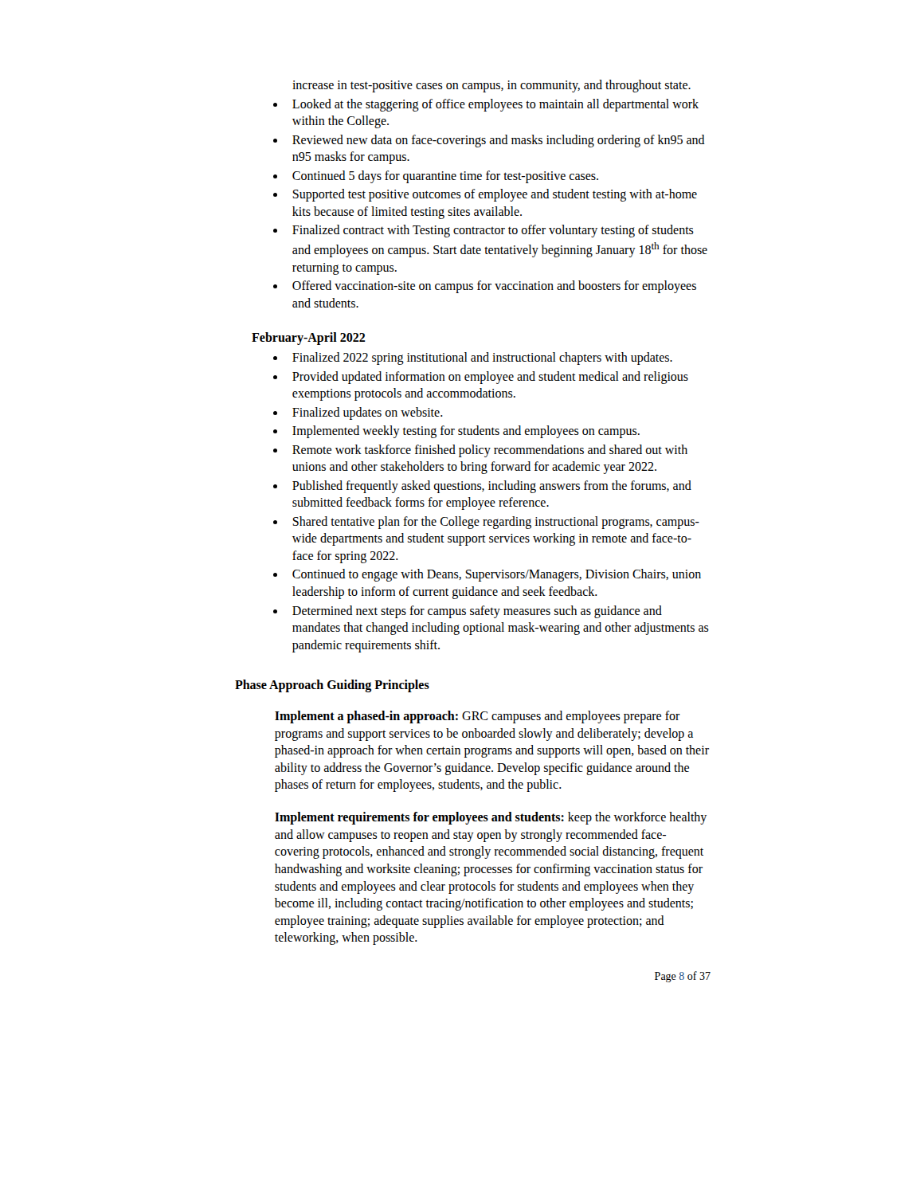increase in test-positive cases on campus, in community, and throughout state.
Looked at the staggering of office employees to maintain all departmental work within the College.
Reviewed new data on face-coverings and masks including ordering of kn95 and n95 masks for campus.
Continued 5 days for quarantine time for test-positive cases.
Supported test positive outcomes of employee and student testing with at-home kits because of limited testing sites available.
Finalized contract with Testing contractor to offer voluntary testing of students and employees on campus. Start date tentatively beginning January 18th for those returning to campus.
Offered vaccination-site on campus for vaccination and boosters for employees and students.
February-April 2022
Finalized 2022 spring institutional and instructional chapters with updates.
Provided updated information on employee and student medical and religious exemptions protocols and accommodations.
Finalized updates on website.
Implemented weekly testing for students and employees on campus.
Remote work taskforce finished policy recommendations and shared out with unions and other stakeholders to bring forward for academic year 2022.
Published frequently asked questions, including answers from the forums, and submitted feedback forms for employee reference.
Shared tentative plan for the College regarding instructional programs, campus-wide departments and student support services working in remote and face-to-face for spring 2022.
Continued to engage with Deans, Supervisors/Managers, Division Chairs, union leadership to inform of current guidance and seek feedback.
Determined next steps for campus safety measures such as guidance and mandates that changed including optional mask-wearing and other adjustments as pandemic requirements shift.
Phase Approach Guiding Principles
Implement a phased-in approach: GRC campuses and employees prepare for programs and support services to be onboarded slowly and deliberately; develop a phased-in approach for when certain programs and supports will open, based on their ability to address the Governor’s guidance. Develop specific guidance around the phases of return for employees, students, and the public.
Implement requirements for employees and students: keep the workforce healthy and allow campuses to reopen and stay open by strongly recommended face-covering protocols, enhanced and strongly recommended social distancing, frequent handwashing and worksite cleaning; processes for confirming vaccination status for students and employees and clear protocols for students and employees when they become ill, including contact tracing/notification to other employees and students; employee training; adequate supplies available for employee protection; and teleworking, when possible.
Page 8 of 37